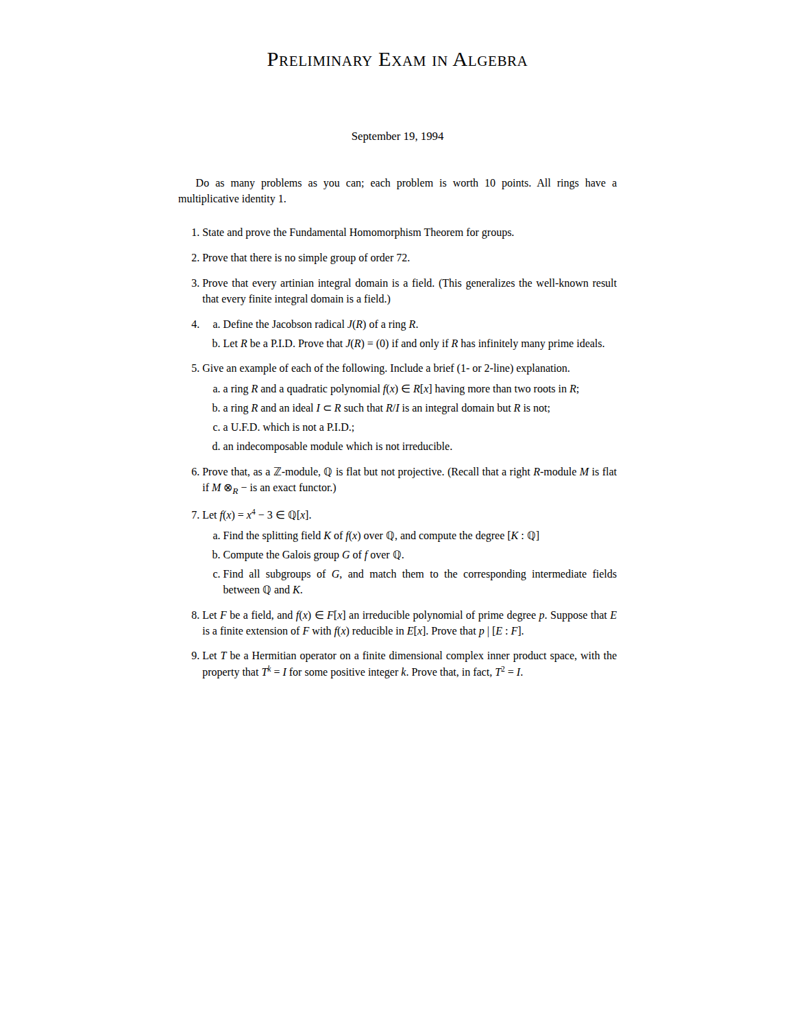Preliminary Exam in Algebra
September 19, 1994
Do as many problems as you can; each problem is worth 10 points. All rings have a multiplicative identity 1.
State and prove the Fundamental Homomorphism Theorem for groups.
Prove that there is no simple group of order 72.
Prove that every artinian integral domain is a field. (This generalizes the well-known result that every finite integral domain is a field.)
Define the Jacobson radical J(R) of a ring R.
Let R be a P.I.D. Prove that J(R) = (0) if and only if R has infinitely many prime ideals.
Give an example of each of the following. Include a brief (1- or 2-line) explanation.
a ring R and a quadratic polynomial f(x) ∈ R[x] having more than two roots in R;
a ring R and an ideal I ⊂ R such that R/I is an integral domain but R is not;
a U.F.D. which is not a P.I.D.;
an indecomposable module which is not irreducible.
Prove that, as a ℤ-module, ℚ is flat but not projective. (Recall that a right R-module M is flat if M ⊗R − is an exact functor.)
Let f(x) = x4 − 3 ∈ ℚ[x].
Find the splitting field K of f(x) over ℚ, and compute the degree [K : ℚ]
Compute the Galois group G of f over ℚ.
Find all subgroups of G, and match them to the corresponding intermediate fields between ℚ and K.
Let F be a field, and f(x) ∈ F[x] an irreducible polynomial of prime degree p. Suppose that E is a finite extension of F with f(x) reducible in E[x]. Prove that p | [E : F].
Let T be a Hermitian operator on a finite dimensional complex inner product space, with the property that Tk = I for some positive integer k. Prove that, in fact, T2 = I.